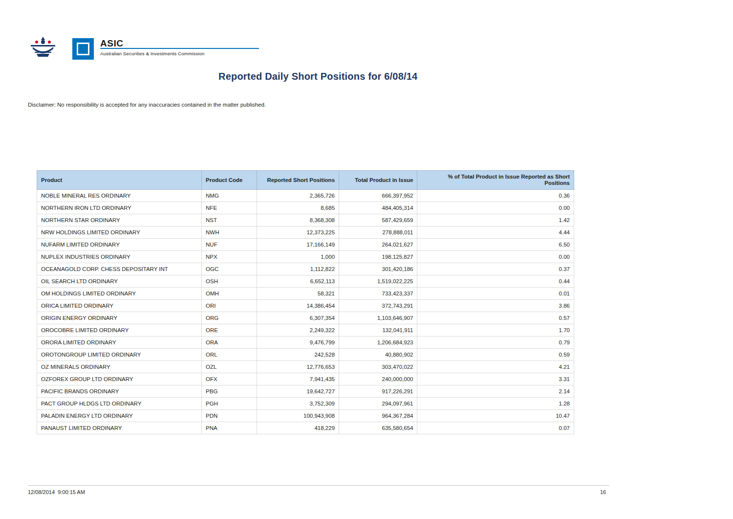ASIC
Australian Securities & Investments Commission
Reported Daily Short Positions for 6/08/14
Disclaimer: No responsibility is accepted for any inaccuracies contained in the matter published.
| Product | Product Code | Reported Short Positions | Total Product in Issue | % of Total Product in Issue Reported as Short Positions |
| --- | --- | --- | --- | --- |
| NOBLE MINERAL RES ORDINARY | NMG | 2,365,726 | 666,397,952 | 0.36 |
| NORTHERN IRON LTD ORDINARY | NFE | 8,685 | 484,405,314 | 0.00 |
| NORTHERN STAR ORDINARY | NST | 8,368,308 | 587,429,659 | 1.42 |
| NRW HOLDINGS LIMITED ORDINARY | NWH | 12,373,225 | 278,888,011 | 4.44 |
| NUFARM LIMITED ORDINARY | NUF | 17,166,149 | 264,021,627 | 6.50 |
| NUPLEX INDUSTRIES ORDINARY | NPX | 1,000 | 198,125,827 | 0.00 |
| OCEANAGOLD CORP. CHESS DEPOSITARY INT | OGC | 1,112,822 | 301,420,186 | 0.37 |
| OIL SEARCH LTD ORDINARY | OSH | 6,652,113 | 1,519,022,225 | 0.44 |
| OM HOLDINGS LIMITED ORDINARY | OMH | 58,321 | 733,423,337 | 0.01 |
| ORICA LIMITED ORDINARY | ORI | 14,386,454 | 372,743,291 | 3.86 |
| ORIGIN ENERGY ORDINARY | ORG | 6,307,354 | 1,103,646,907 | 0.57 |
| OROCOBRE LIMITED ORDINARY | ORE | 2,249,322 | 132,041,911 | 1.70 |
| ORORA LIMITED ORDINARY | ORA | 9,476,799 | 1,206,684,923 | 0.79 |
| OROTONGROUP LIMITED ORDINARY | ORL | 242,528 | 40,880,902 | 0.59 |
| OZ MINERALS ORDINARY | OZL | 12,776,653 | 303,470,022 | 4.21 |
| OZFOREX GROUP LTD ORDINARY | OFX | 7,941,435 | 240,000,000 | 3.31 |
| PACIFIC BRANDS ORDINARY | PBG | 19,642,727 | 917,226,291 | 2.14 |
| PACT GROUP HLDGS LTD ORDINARY | PGH | 3,752,309 | 294,097,961 | 1.28 |
| PALADIN ENERGY LTD ORDINARY | PDN | 100,943,908 | 964,367,284 | 10.47 |
| PANAUST LIMITED ORDINARY | PNA | 418,229 | 635,580,654 | 0.07 |
12/08/2014 9:00:15 AM
16